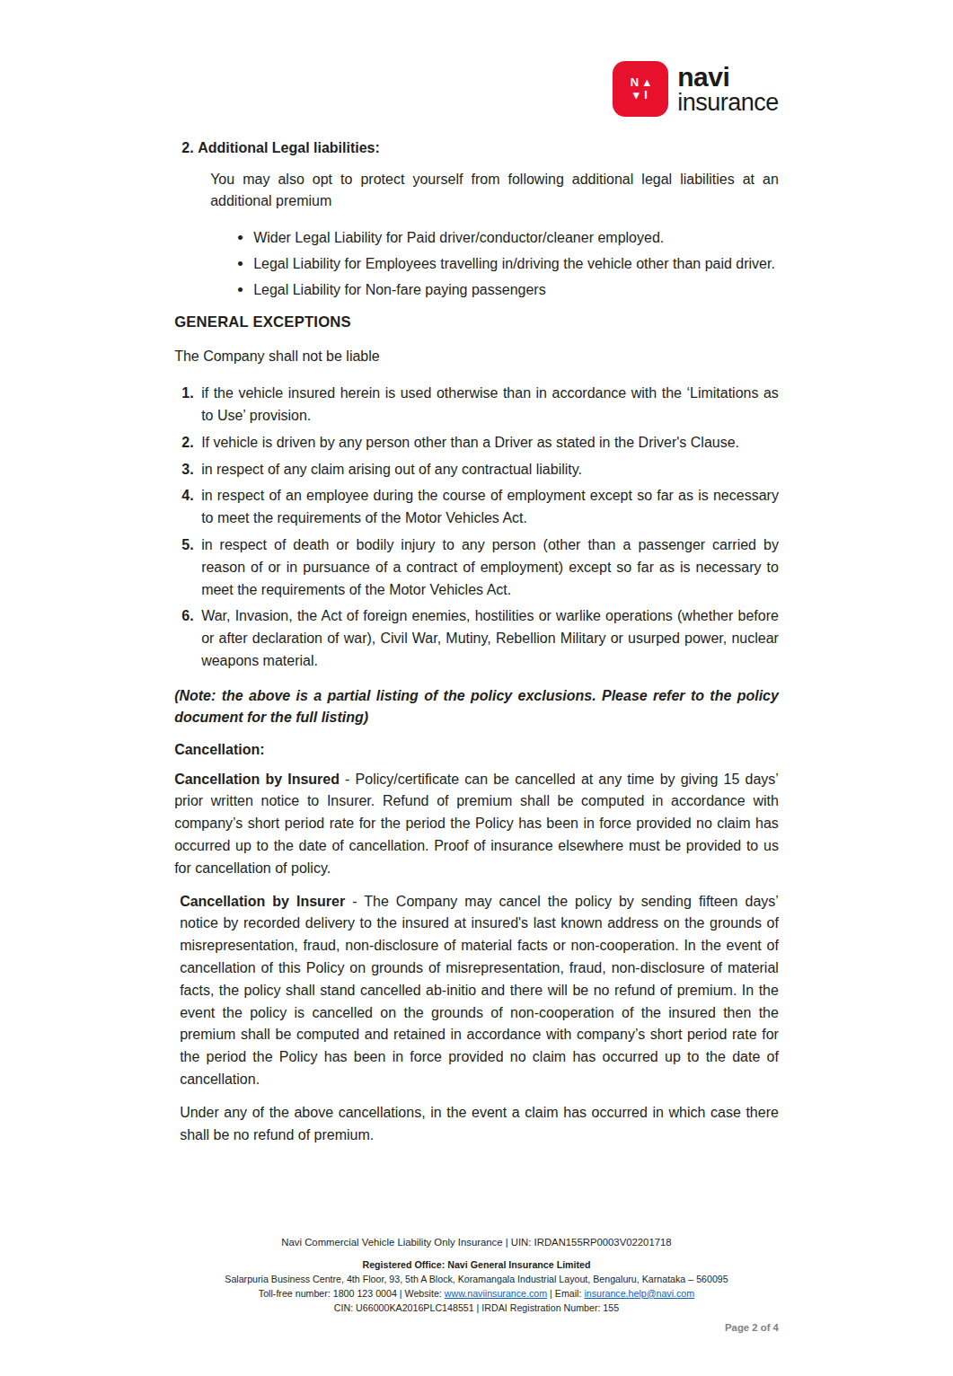N ▴▾ I
navi
insurance
Additional Legal liabilities:
You may also opt to protect yourself from following additional legal liabilities at an additional premium
Wider Legal Liability for Paid driver/conductor/cleaner employed.
Legal Liability for Employees travelling in/driving the vehicle other than paid driver.
Legal Liability for Non-fare paying passengers
GENERAL EXCEPTIONS
The Company shall not be liable
if the vehicle insured herein is used otherwise than in accordance with the ‘Limitations as to Use’ provision.
If vehicle is driven by any person other than a Driver as stated in the Driver's Clause.
in respect of any claim arising out of any contractual liability.
in respect of an employee during the course of employment except so far as is necessary to meet the requirements of the Motor Vehicles Act.
in respect of death or bodily injury to any person (other than a passenger carried by reason of or in pursuance of a contract of employment) except so far as is necessary to meet the requirements of the Motor Vehicles Act.
War, Invasion, the Act of foreign enemies, hostilities or warlike operations (whether before or after declaration of war), Civil War, Mutiny, Rebellion Military or usurped power, nuclear weapons material.
(Note: the above is a partial listing of the policy exclusions. Please refer to the policy document for the full listing)
Cancellation:
Cancellation by Insured - Policy/certificate can be cancelled at any time by giving 15 days’ prior written notice to Insurer. Refund of premium shall be computed in accordance with company’s short period rate for the period the Policy has been in force provided no claim has occurred up to the date of cancellation. Proof of insurance elsewhere must be provided to us for cancellation of policy.
Cancellation by Insurer - The Company may cancel the policy by sending fifteen days’ notice by recorded delivery to the insured at insured's last known address on the grounds of misrepresentation, fraud, non-disclosure of material facts or non-cooperation. In the event of cancellation of this Policy on grounds of misrepresentation, fraud, non-disclosure of material facts, the policy shall stand cancelled ab-initio and there will be no refund of premium. In the event the policy is cancelled on the grounds of non-cooperation of the insured then the premium shall be computed and retained in accordance with company’s short period rate for the period the Policy has been in force provided no claim has occurred up to the date of cancellation.
Under any of the above cancellations, in the event a claim has occurred in which case there shall be no refund of premium.
Navi Commercial Vehicle Liability Only Insurance | UIN: IRDAN155RP0003V02201718
Registered Office: Navi General Insurance Limited
Salarpuria Business Centre, 4th Floor, 93, 5th A Block, Koramangala Industrial Layout, Bengaluru, Karnataka – 560095
Toll-free number: 1800 123 0004 | Website: www.naviinsurance.com | Email: insurance.help@navi.com
CIN: U66000KA2016PLC148551 | IRDAI Registration Number: 155
Page 2 of 4